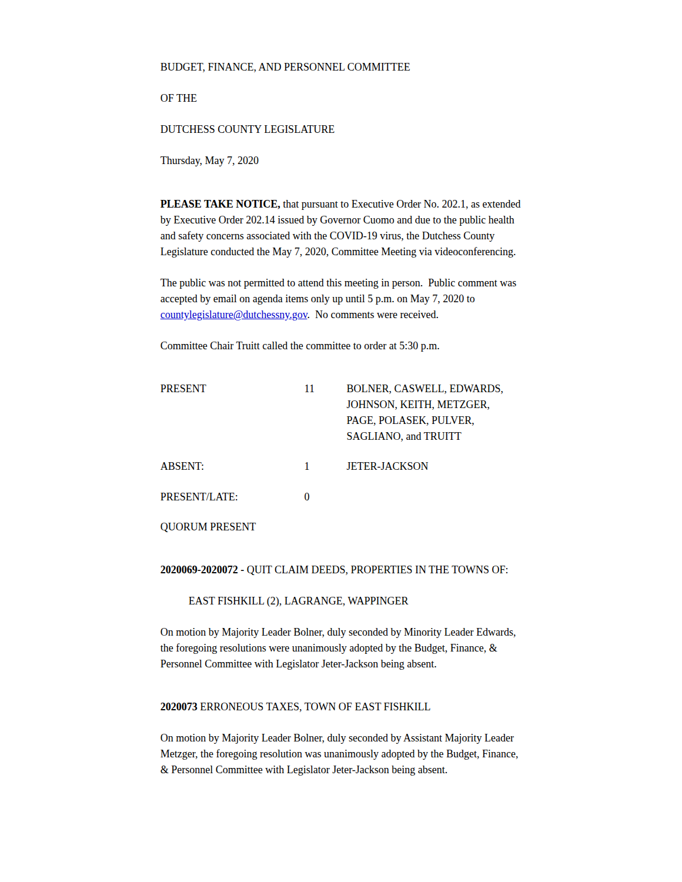BUDGET, FINANCE, AND PERSONNEL COMMITTEE
OF THE
DUTCHESS COUNTY LEGISLATURE
Thursday, May 7, 2020
PLEASE TAKE NOTICE, that pursuant to Executive Order No. 202.1, as extended by Executive Order 202.14 issued by Governor Cuomo and due to the public health and safety concerns associated with the COVID-19 virus, the Dutchess County Legislature conducted the May 7, 2020, Committee Meeting via videoconferencing.
The public was not permitted to attend this meeting in person. Public comment was accepted by email on agenda items only up until 5 p.m. on May 7, 2020 to countylegislature@dutchessny.gov. No comments were received.
Committee Chair Truitt called the committee to order at 5:30 p.m.
| PRESENT | 11 | BOLNER, CASWELL, EDWARDS, JOHNSON, KEITH, METZGER, PAGE, POLASEK, PULVER, SAGLIANO, and TRUITT |
| ABSENT: | 1 | JETER-JACKSON |
| PRESENT/LATE: | 0 | |
| QUORUM PRESENT | | |
2020069-2020072 - QUIT CLAIM DEEDS, PROPERTIES IN THE TOWNS OF:
EAST FISHKILL (2), LAGRANGE, WAPPINGER
On motion by Majority Leader Bolner, duly seconded by Minority Leader Edwards, the foregoing resolutions were unanimously adopted by the Budget, Finance, & Personnel Committee with Legislator Jeter-Jackson being absent.
2020073 ERRONEOUS TAXES, TOWN OF EAST FISHKILL
On motion by Majority Leader Bolner, duly seconded by Assistant Majority Leader Metzger, the foregoing resolution was unanimously adopted by the Budget, Finance, & Personnel Committee with Legislator Jeter-Jackson being absent.